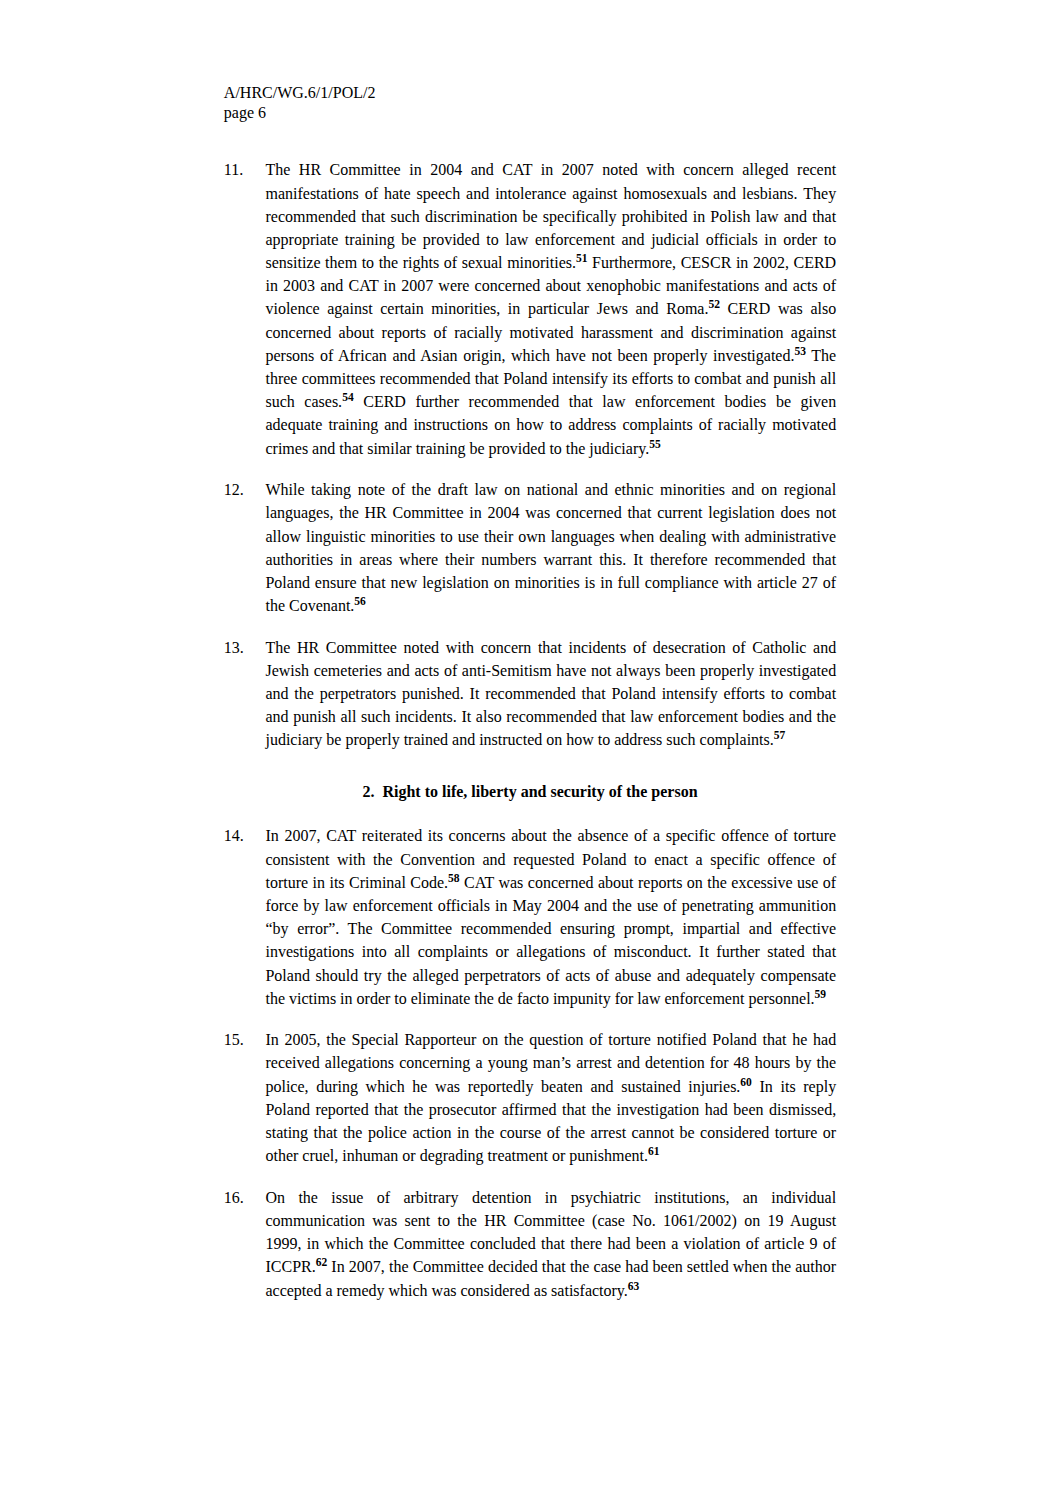A/HRC/WG.6/1/POL/2 page 6
11.
The HR Committee in 2004 and CAT in 2007 noted with concern alleged recent manifestations of hate speech and intolerance against homosexuals and lesbians. They recommended that such discrimination be specifically prohibited in Polish law and that appropriate training be provided to law enforcement and judicial officials in order to sensitize them to the rights of sexual minorities.51 Furthermore, CESCR in 2002, CERD in 2003 and CAT in 2007 were concerned about xenophobic manifestations and acts of violence against certain minorities, in particular Jews and Roma.52 CERD was also concerned about reports of racially motivated harassment and discrimination against persons of African and Asian origin, which have not been properly investigated.53 The three committees recommended that Poland intensify its efforts to combat and punish all such cases.54 CERD further recommended that law enforcement bodies be given adequate training and instructions on how to address complaints of racially motivated crimes and that similar training be provided to the judiciary.55
12.
While taking note of the draft law on national and ethnic minorities and on regional languages, the HR Committee in 2004 was concerned that current legislation does not allow linguistic minorities to use their own languages when dealing with administrative authorities in areas where their numbers warrant this. It therefore recommended that Poland ensure that new legislation on minorities is in full compliance with article 27 of the Covenant.56
13.
The HR Committee noted with concern that incidents of desecration of Catholic and Jewish cemeteries and acts of anti-Semitism have not always been properly investigated and the perpetrators punished. It recommended that Poland intensify efforts to combat and punish all such incidents. It also recommended that law enforcement bodies and the judiciary be properly trained and instructed on how to address such complaints.57
2. Right to life, liberty and security of the person
14.
In 2007, CAT reiterated its concerns about the absence of a specific offence of torture consistent with the Convention and requested Poland to enact a specific offence of torture in its Criminal Code.58 CAT was concerned about reports on the excessive use of force by law enforcement officials in May 2004 and the use of penetrating ammunition “by error”. The Committee recommended ensuring prompt, impartial and effective investigations into all complaints or allegations of misconduct. It further stated that Poland should try the alleged perpetrators of acts of abuse and adequately compensate the victims in order to eliminate the de facto impunity for law enforcement personnel.59
15.
In 2005, the Special Rapporteur on the question of torture notified Poland that he had received allegations concerning a young man’s arrest and detention for 48 hours by the police, during which he was reportedly beaten and sustained injuries.60 In its reply Poland reported that the prosecutor affirmed that the investigation had been dismissed, stating that the police action in the course of the arrest cannot be considered torture or other cruel, inhuman or degrading treatment or punishment.61
16.
On the issue of arbitrary detention in psychiatric institutions, an individual communication was sent to the HR Committee (case No. 1061/2002) on 19 August 1999, in which the Committee concluded that there had been a violation of article 9 of ICCPR.62 In 2007, the Committee decided that the case had been settled when the author accepted a remedy which was considered as satisfactory.63